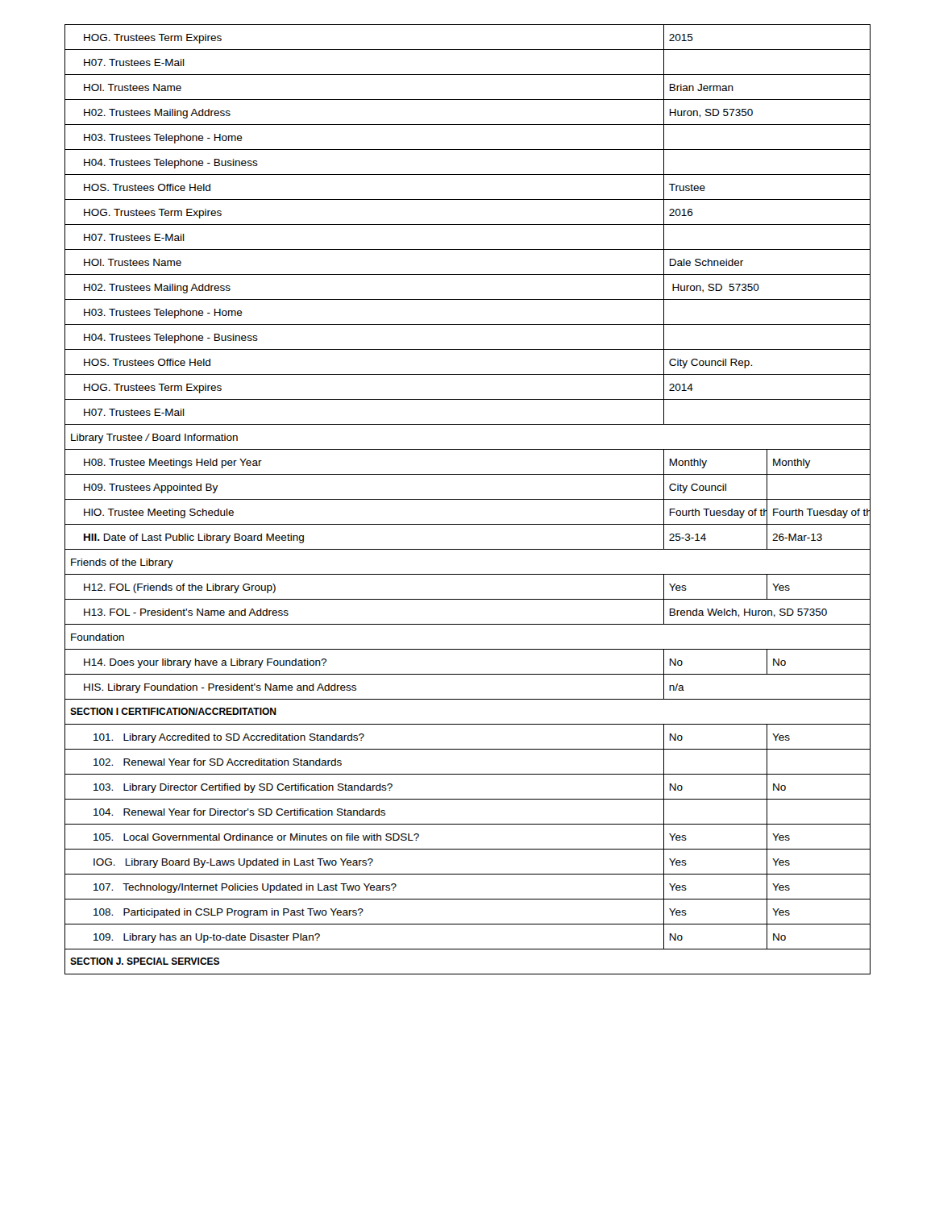| HOG. Trustees Term Expires | 2015 |
| H07. Trustees E-Mail | |
| HOl. Trustees Name | Brian Jerman |
| H02. Trustees Mailing Address | Huron, SD 57350 |
| H03. Trustees Telephone - Home | |
| H04. Trustees Telephone - Business | |
| HOS. Trustees Office Held | Trustee |
| HOG. Trustees Term Expires | 2016 |
| H07. Trustees E-Mail | |
| HOl. Trustees Name | Dale Schneider |
| H02. Trustees Mailing Address | Huron, SD 57350 |
| H03. Trustees Telephone - Home | |
| H04. Trustees Telephone - Business | |
| HOS. Trustees Office Held | City Council Rep. |
| HOG. Trustees Term Expires | 2014 |
| H07. Trustees E-Mail | |
| Library Trustee / Board Information |
| H08. Trustee Meetings Held per Year | Monthly | Monthly |
| H09. Trustees Appointed By | City Council | |
| HlO. Trustee Meeting Schedule | Fourth Tuesday of the | Fourth Tuesday of the a |
| Hll. Date of Last Public Library Board Meeting | 25-3-14 | 26-Mar-13 |
| Friends of the Library |
| H12. FOL (Friends of the Library Group) | Yes | Yes |
| H13. FOL - President's Name and Address | Brenda Welch, Huron, SD 57350 |
| Foundation |
| H14. Does your library have a Library Foundation? | No | No |
| HIS. Library Foundation - President's Name and Address | n/a |
| SECTION I CERTIFICATION/ACCREDITATION |
| 101. Library Accredited to SD Accreditation Standards? | No | Yes |
| 102. Renewal Year for SD Accreditation Standards | | |
| 103. Library Director Certified by SD Certification Standards? | No | No |
| 104. Renewal Year for Director's SD Certification Standards | | |
| 105. Local Governmental Ordinance or Minutes on file with SDSL? | Yes | Yes |
| IOG. Library Board By-Laws Updated in Last Two Years? | Yes | Yes |
| 107. Technology/Internet Policies Updated in Last Two Years? | Yes | Yes |
| 108. Participated in CSLP Program in Past Two Years? | Yes | Yes |
| 109. Library has an Up-to-date Disaster Plan? | No | No |
| SECTION J. SPECIAL SERVICES |